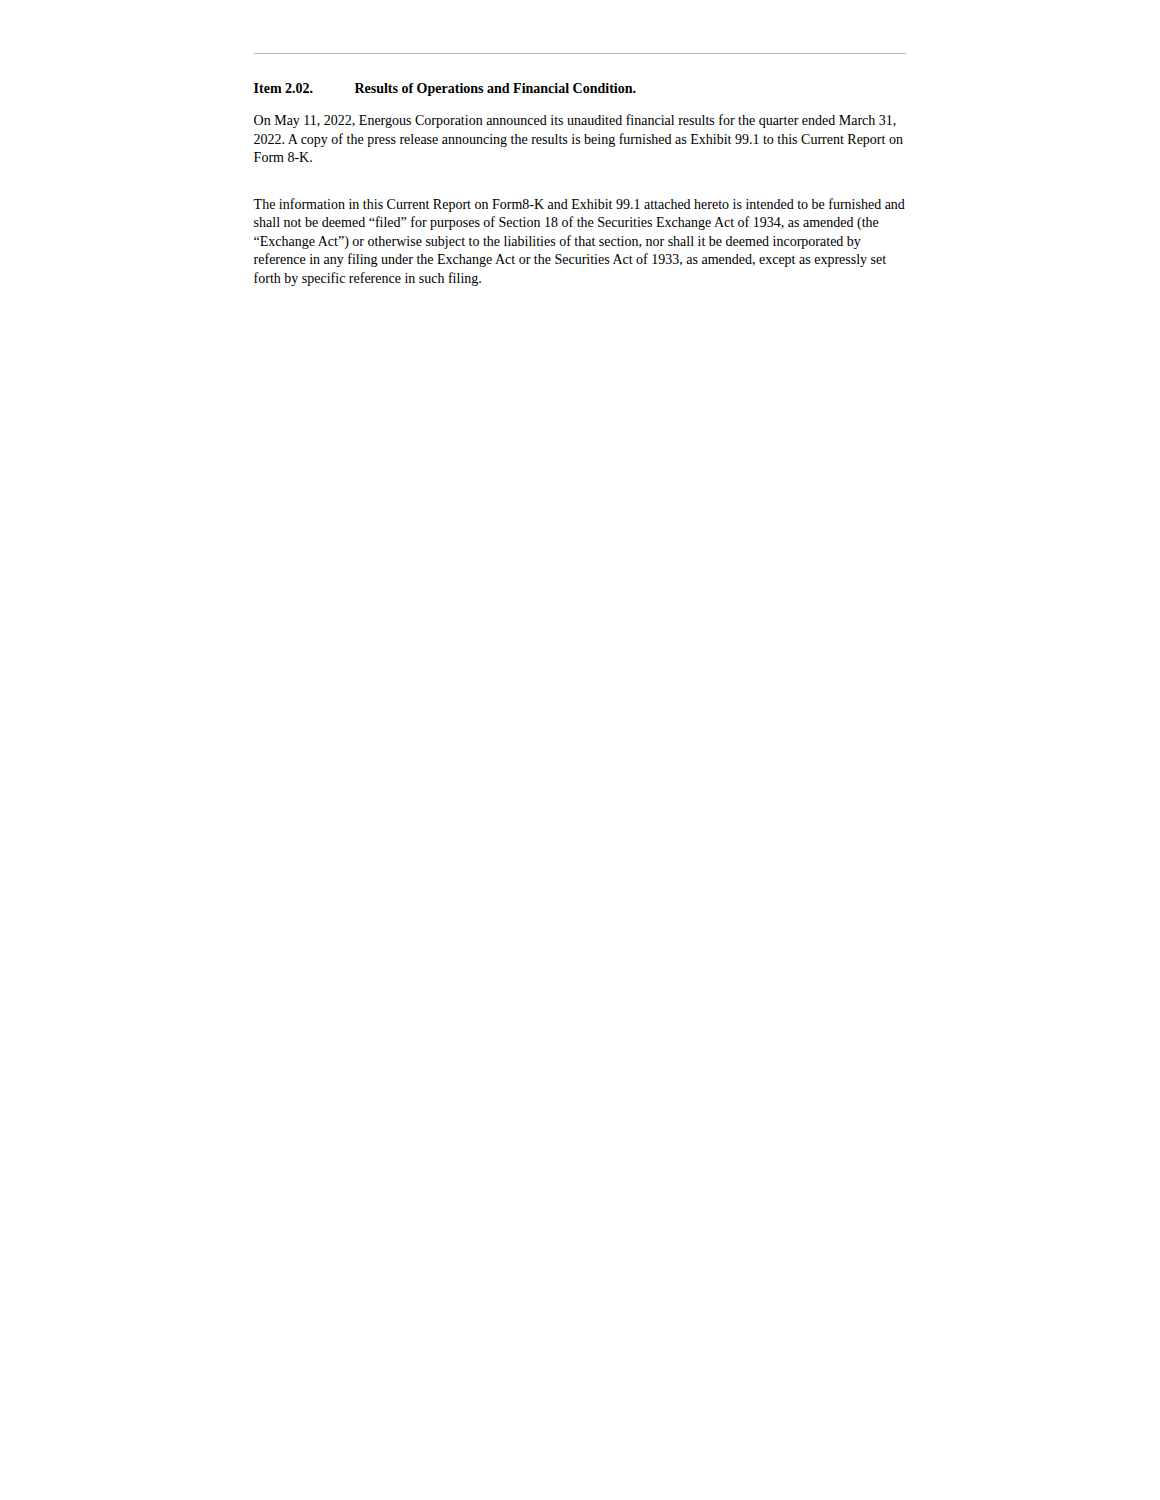Item 2.02. Results of Operations and Financial Condition.
On May 11, 2022, Energous Corporation announced its unaudited financial results for the quarter ended March 31, 2022. A copy of the press release announcing the results is being furnished as Exhibit 99.1 to this Current Report on Form 8-K.
The information in this Current Report on Form8-K and Exhibit 99.1 attached hereto is intended to be furnished and shall not be deemed “filed” for purposes of Section 18 of the Securities Exchange Act of 1934, as amended (the “Exchange Act”) or otherwise subject to the liabilities of that section, nor shall it be deemed incorporated by reference in any filing under the Exchange Act or the Securities Act of 1933, as amended, except as expressly set forth by specific reference in such filing.